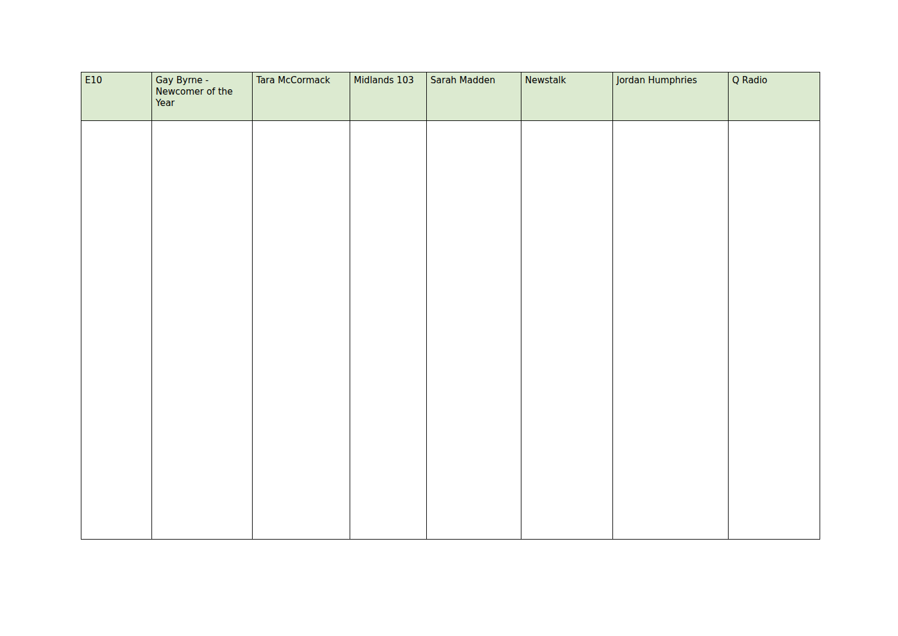| E10 | Gay Byrne - Newcomer of the Year | Tara McCormack | Midlands 103 | Sarah Madden | Newstalk | Jordan Humphries | Q Radio |